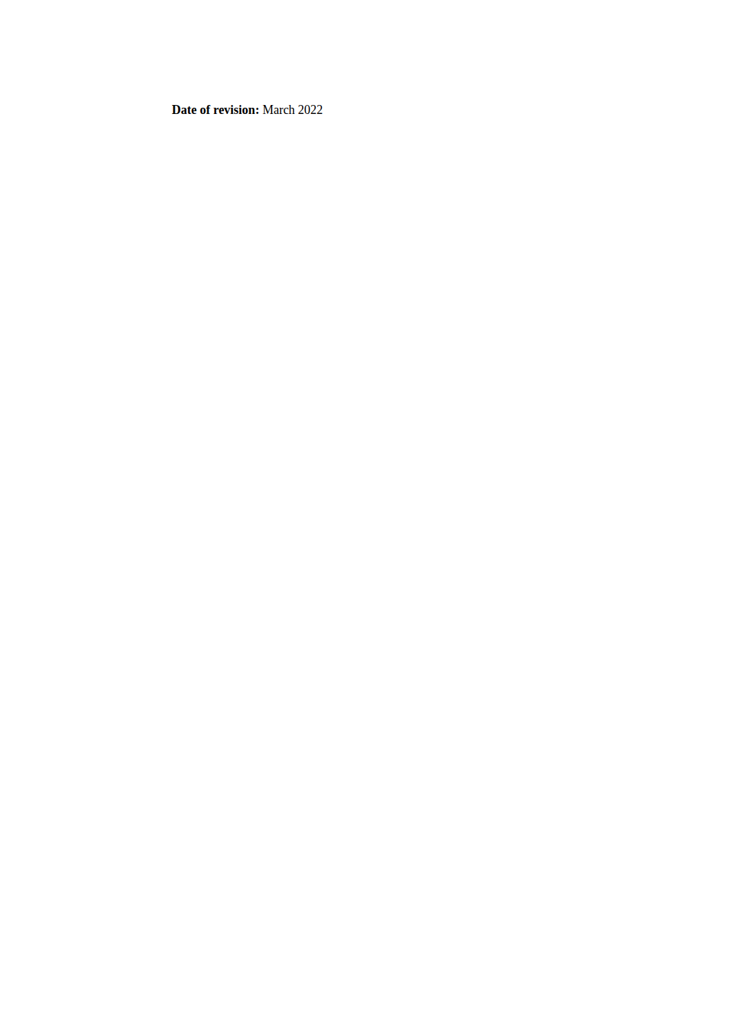Date of revision: March 2022